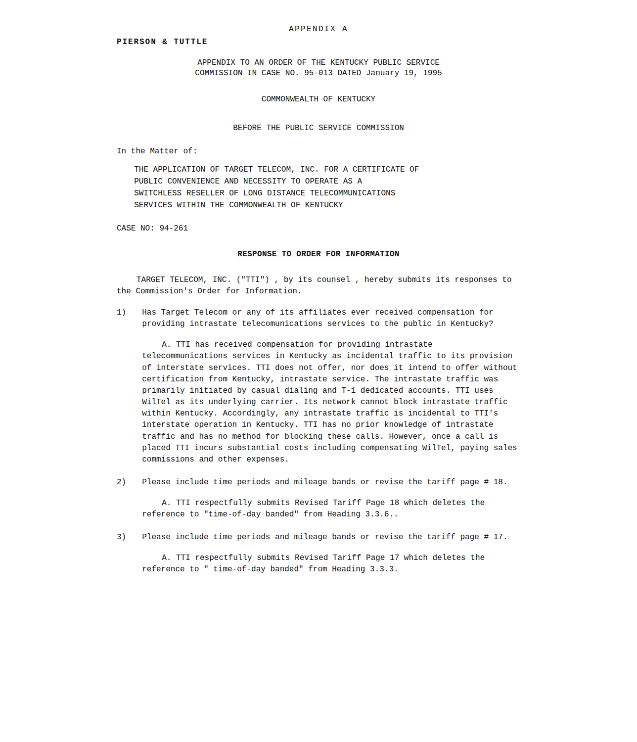APPENDIX A
PIERSON & TUTTLE
APPENDIX TO AN ORDER OF THE KENTUCKY PUBLIC SERVICE
COMMISSION IN CASE NO. 95-013 DATED January 19, 1995
COMMONWEALTH OF KENTUCKY
BEFORE THE PUBLIC SERVICE COMMISSION
In the Matter of:
THE APPLICATION OF TARGET TELECOM, INC. FOR A CERTIFICATE OF
PUBLIC CONVENIENCE AND NECESSITY TO OPERATE AS A
SWITCHLESS RESELLER OF LONG DISTANCE TELECOMMUNICATIONS
SERVICES WITHIN THE COMMONWEALTH OF KENTUCKY
CASE NO: 94-261
RESPONSE TO ORDER FOR INFORMATION
TARGET TELECOM, INC. ("TTI") , by its counsel , hereby submits its responses to the Commission's Order for Information.
1) Has Target Telecom or any of its affiliates ever received compensation for providing intrastate telecomunications services to the public in Kentucky?
A. TTI has received compensation for providing intrastate telecommunications services in Kentucky as incidental traffic to its provision of interstate services. TTI does not offer, nor does it intend to offer without certification from Kentucky, intrastate service. The intrastate traffic was primarily initiated by casual dialing and T-1 dedicated accounts. TTI uses WilTel as its underlying carrier. Its network cannot block intrastate traffic within Kentucky. Accordingly, any intrastate traffic is incidental to TTI's interstate operation in Kentucky. TTI has no prior knowledge of intrastate traffic and has no method for blocking these calls. However, once a call is placed TTI incurs substantial costs including compensating WilTel, paying sales commissions and other expenses.
2) Please include time periods and mileage bands or revise the tariff page # 18.
A. TTI respectfully submits Revised Tariff Page 18 which deletes the reference to "time-of-day banded" from Heading 3.3.6..
3) Please include time periods and mileage bands or revise the tariff page # 17.
A. TTI respectfully submits Revised Tariff Page 17 which deletes the reference to " time-of-day banded" from Heading 3.3.3.